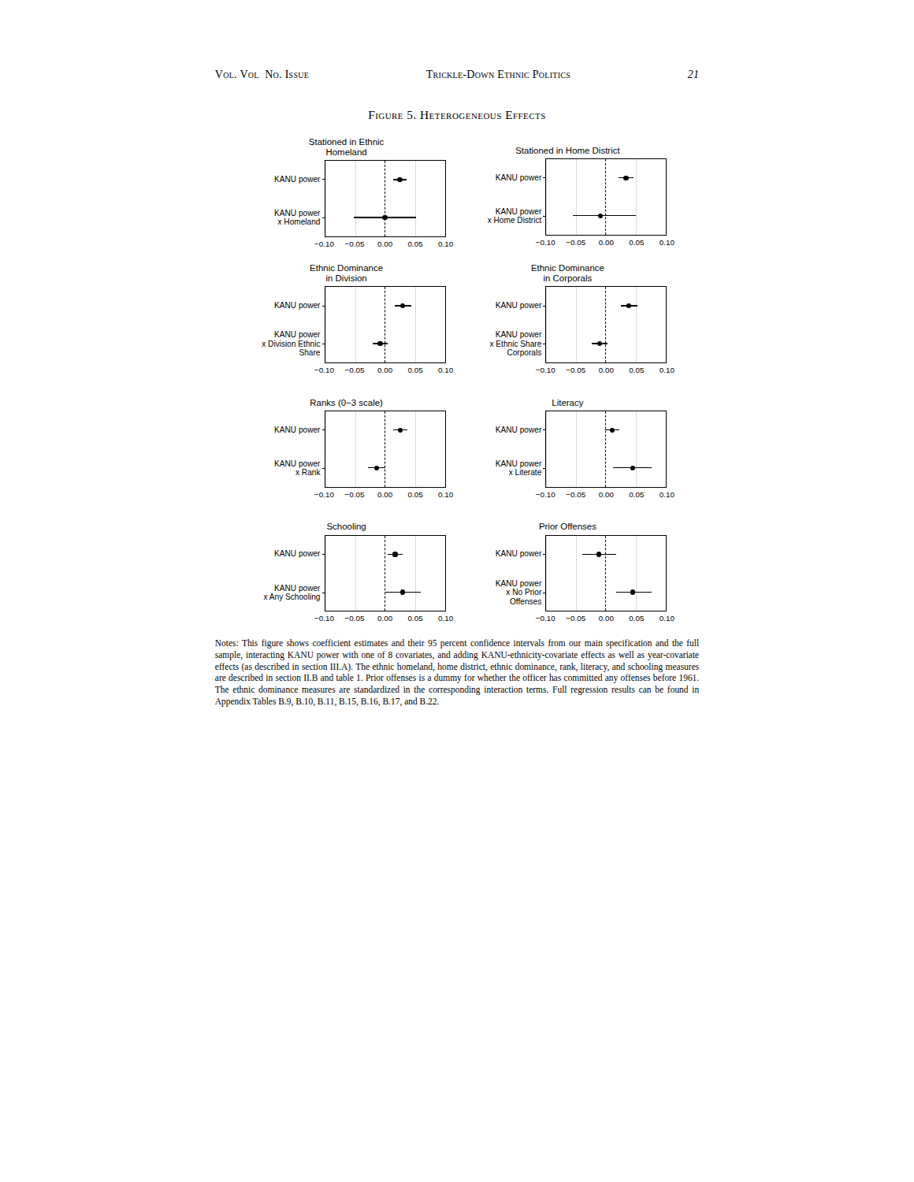Vol. Vol No. Issue
Trickle-Down Ethnic Politics
21
Figure 5. Heterogeneous Effects
Stationed in Ethnic
Homeland
KANU power
KANU power
x Homeland
−0.10
−0.05
0.00
0.05
0.10
Stationed in Home District
KANU power
KANU power
x Home District
−0.10
−0.05
0.00
0.05
0.10
Ethnic Dominance
in Division
KANU power
KANU power
x Division Ethnic
Share
−0.10
−0.05
0.00
0.05
0.10
Ethnic Dominance
in Corporals
KANU power
KANU power
x Ethnic Share
Corporals
−0.10
−0.05
0.00
0.05
0.10
Ranks (0−3 scale)
KANU power
KANU power
x Rank
−0.10
−0.05
0.00
0.05
0.10
Literacy
KANU power
KANU power
x Literate
−0.10
−0.05
0.00
0.05
0.10
Schooling
KANU power
KANU power
x Any Schooling
−0.10
−0.05
0.00
0.05
0.10
Prior Offenses
KANU power
KANU power
x No Prior
Offenses
−0.10
−0.05
0.00
0.05
0.10
Notes: This figure shows coefficient estimates and their 95 percent confidence intervals from our main specification and the full sample, interacting KANU power with one of 8 covariates, and adding KANU-ethnicity-covariate effects as well as year-covariate effects (as described in section III.A). The ethnic homeland, home district, ethnic dominance, rank, literacy, and schooling measures are described in section II.B and table 1. Prior offenses is a dummy for whether the officer has committed any offenses before 1961. The ethnic dominance measures are standardized in the corresponding interaction terms. Full regression results can be found in Appendix Tables B.9, B.10, B.11, B.15, B.16, B.17, and B.22.